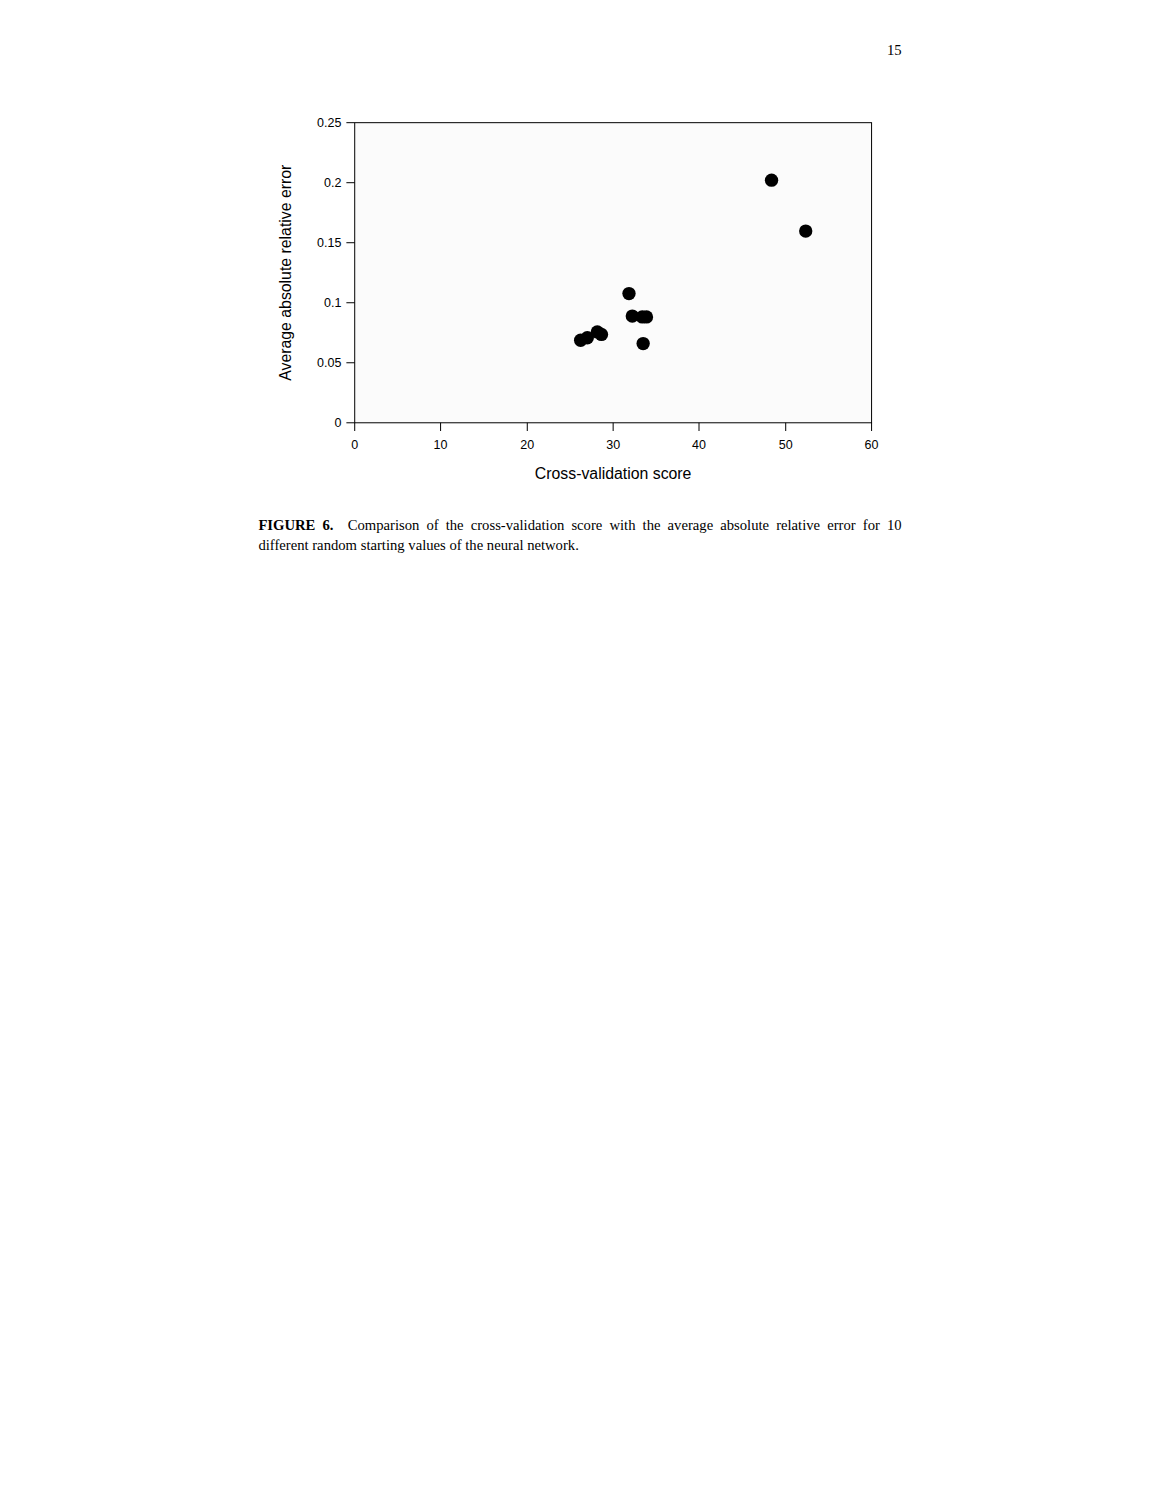15
Scatter plot of cross-validation score versus average absolute relative error Ten filled circular data points. Most points cluster between cross-validation scores of about 26 and 34 with errors between about 0.065 and 0.11. Two points lie at higher scores near 48 and 52 with errors near 0.20 and 0.16. 0.25 0.2 0.15 0.1 0.05 0 0 10 20 30 40 50 60 Cross-validation score Average absolute relative error
FIGURE 6. Comparison of the cross-validation score with the average absolute relative error for 10 different random starting values of the neural network.